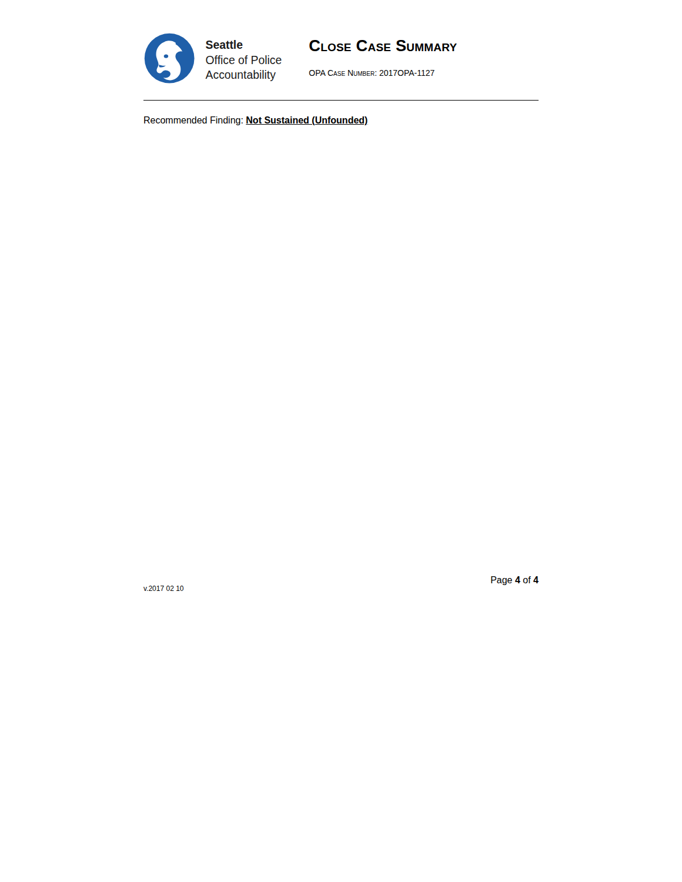Seattle
Office of Police
Accountability
Close Case Summary
OPA Case Number: 2017OPA-1127
Recommended Finding: Not Sustained (Unfounded)
v.2017 02 10
Page 4 of 4